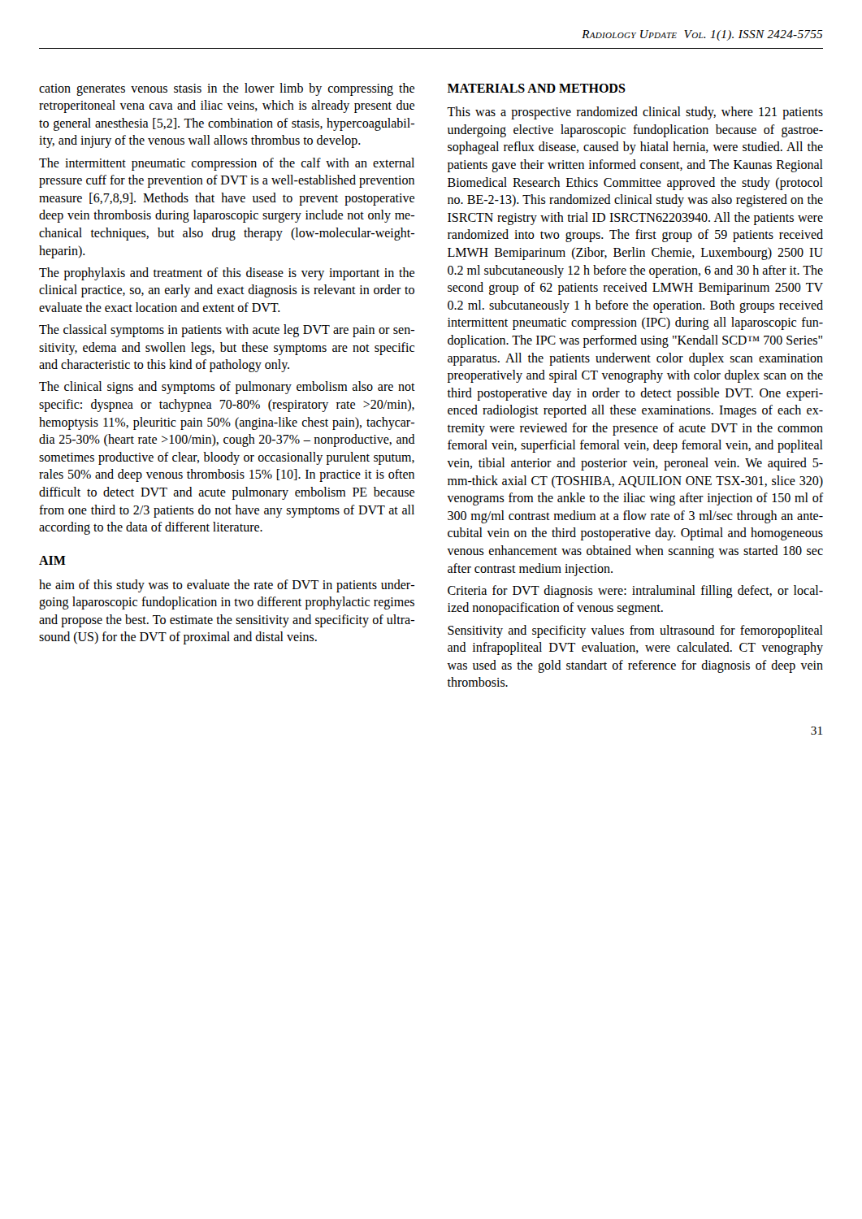Radiology Update Vol. 1(1). ISSN 2424-5755
cation generates venous stasis in the lower limb by compressing the retroperitoneal vena cava and iliac veins, which is already present due to general anesthesia [5,2]. The combination of stasis, hypercoagulability, and injury of the venous wall allows thrombus to develop.
The intermittent pneumatic compression of the calf with an external pressure cuff for the prevention of DVT is a well-established prevention measure [6,7,8,9]. Methods that have used to prevent postoperative deep vein thrombosis during laparoscopic surgery include not only mechanical techniques, but also drug therapy (low-molecular-weight-heparin).
The prophylaxis and treatment of this disease is very important in the clinical practice, so, an early and exact diagnosis is relevant in order to evaluate the exact location and extent of DVT.
The classical symptoms in patients with acute leg DVT are pain or sensitivity, edema and swollen legs, but these symptoms are not specific and characteristic to this kind of pathology only.
The clinical signs and symptoms of pulmonary embolism also are not specific: dyspnea or tachypnea 70-80% (respiratory rate >20/min), hemoptysis 11%, pleuritic pain 50% (angina-like chest pain), tachycardia 25-30% (heart rate >100/min), cough 20-37% – nonproductive, and sometimes productive of clear, bloody or occasionally purulent sputum, rales 50% and deep venous thrombosis 15% [10]. In practice it is often difficult to detect DVT and acute pulmonary embolism PE because from one third to 2/3 patients do not have any symptoms of DVT at all according to the data of different literature.
AIM
he aim of this study was to evaluate the rate of DVT in patients undergoing laparoscopic fundoplication in two different prophylactic regimes and propose the best. To estimate the sensitivity and specificity of ultrasound (US) for the DVT of proximal and distal veins.
MATERIALS AND METHODS
This was a prospective randomized clinical study, where 121 patients undergoing elective laparoscopic fundoplication because of gastroesophageal reflux disease, caused by hiatal hernia, were studied. All the patients gave their written informed consent, and The Kaunas Regional Biomedical Research Ethics Committee approved the study (protocol no. BE-2-13). This randomized clinical study was also registered on the ISRCTN registry with trial ID ISRCTN62203940. All the patients were randomized into two groups. The first group of 59 patients received LMWH Bemiparinum (Zibor, Berlin Chemie, Luxembourg) 2500 IU 0.2 ml subcutaneously 12 h before the operation, 6 and 30 h after it. The second group of 62 patients received LMWH Bemiparinum 2500 TV 0.2 ml. subcutaneously 1 h before the operation. Both groups received intermittent pneumatic compression (IPC) during all laparoscopic fundoplication. The IPC was performed using "Kendall SCD™ 700 Series" apparatus. All the patients underwent color duplex scan examination preoperatively and spiral CT venography with color duplex scan on the third postoperative day in order to detect possible DVT. One experienced radiologist reported all these examinations. Images of each extremity were reviewed for the presence of acute DVT in the common femoral vein, superficial femoral vein, deep femoral vein, and popliteal vein, tibial anterior and posterior vein, peroneal vein. We aquired 5-mm-thick axial CT (TOSHIBA, AQUILION ONE TSX-301, slice 320) venograms from the ankle to the iliac wing after injection of 150 ml of 300 mg/ml contrast medium at a flow rate of 3 ml/sec through an antecubital vein on the third postoperative day. Optimal and homogeneous venous enhancement was obtained when scanning was started 180 sec after contrast medium injection.
Criteria for DVT diagnosis were: intraluminal filling defect, or localized nonopacification of venous segment.
Sensitivity and specificity values from ultrasound for femoropopliteal and infrapopliteal DVT evaluation, were calculated. CT venography was used as the gold standart of reference for diagnosis of deep vein thrombosis.
31